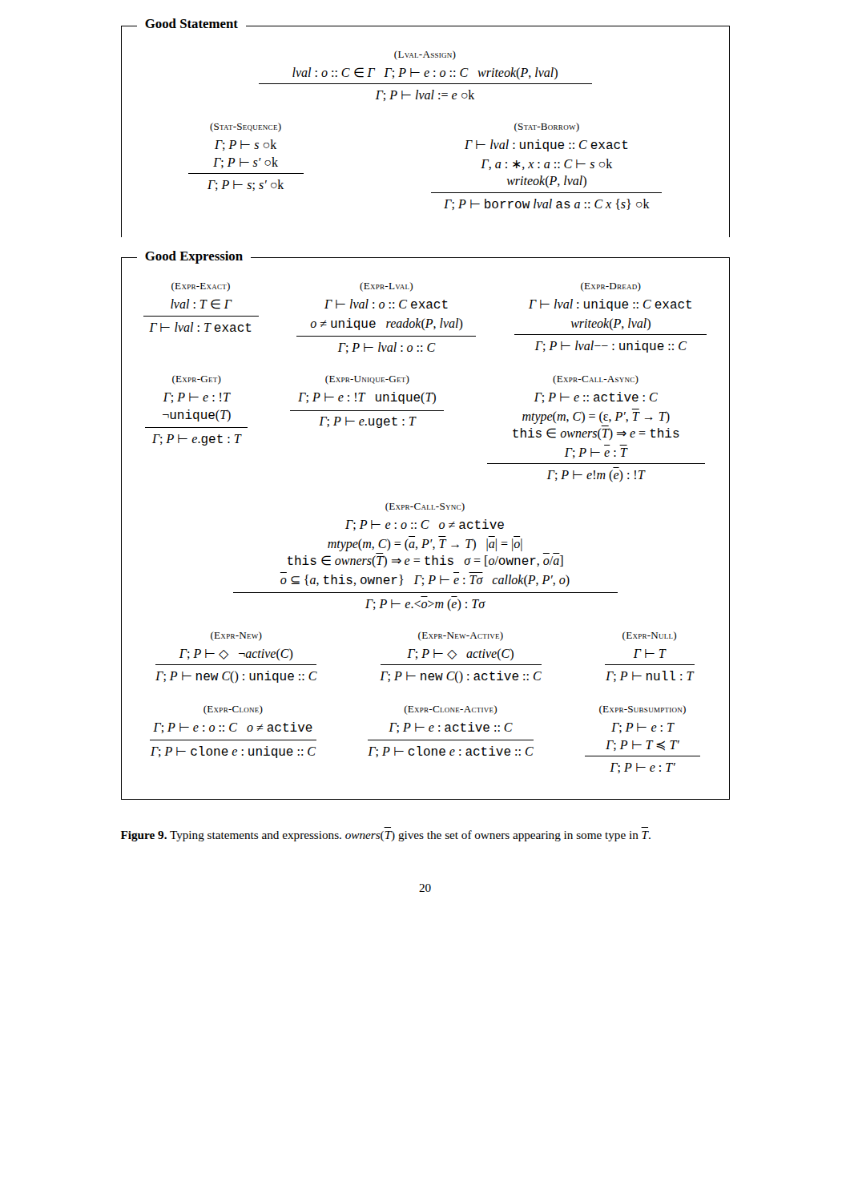Good Statement
(Lval-Assign)
lval : o :: C ∈ Γ Γ; P ⊢ e : o :: C writeok(P, lval)
Γ; P ⊢ lval := e ○k
(Stat-Sequence)
Γ; P ⊢ s ○k Γ; P ⊢ s′ ○k
Γ; P ⊢ s; s′ ○k
(Stat-Borrow)
Γ ⊢ lval : unique :: C exact Γ, a : ∗, x : a :: C ⊢ s ○k writeok(P, lval)
Γ; P ⊢ borrow lval as a :: C x {s} ○k
Good Expression
(Expr-Exact)
lval : T ∈ Γ
Γ ⊢ lval : T exact
(Expr-Lval)
Γ ⊢ lval : o :: C exact o ≠ unique readok(P, lval)
Γ; P ⊢ lval : o :: C
(Expr-Dread)
Γ ⊢ lval : unique :: C exact writeok(P, lval)
Γ; P ⊢ lval−− : unique :: C
(Expr-Get)
Γ; P ⊢ e : !T ¬unique(T)
Γ; P ⊢ e.get : T
(Expr-Unique-Get)
Γ; P ⊢ e : !T unique(T)
Γ; P ⊢ e.uget : T
(Expr-Call-Async)
Γ; P ⊢ e :: active : C mtype(m, C) = (ε, P′, T → T) this ∈ owners(T) ⇒ e = this Γ; P ⊢ e : T
Γ; P ⊢ e!m (e) : !T
(Expr-Call-Sync)
Γ; P ⊢ e : o :: C o ≠ active mtype(m, C) = (a, P′, T → T) |a| = |o| this ∈ owners(T) ⇒ e = this σ = [o/owner, o/a] o ⊆ {a, this, owner} Γ; P ⊢ e : Tσ callok(P, P′, o)
Γ; P ⊢ e.<o>m (e) : Tσ
(Expr-New)
Γ; P ⊢ ◇ ¬active(C)
Γ; P ⊢ new C() : unique :: C
(Expr-New-Active)
Γ; P ⊢ ◇ active(C)
Γ; P ⊢ new C() : active :: C
(Expr-Null)
Γ ⊢ T
Γ; P ⊢ null : T
(Expr-Clone)
Γ; P ⊢ e : o :: C o ≠ active
Γ; P ⊢ clone e : unique :: C
(Expr-Clone-Active)
Γ; P ⊢ e : active :: C
Γ; P ⊢ clone e : active :: C
(Expr-Subsumption)
Γ; P ⊢ e : T Γ; P ⊢ T ≼ T′
Γ; P ⊢ e : T′
Figure 9. Typing statements and expressions. owners(T) gives the set of owners appearing in some type in T.
20